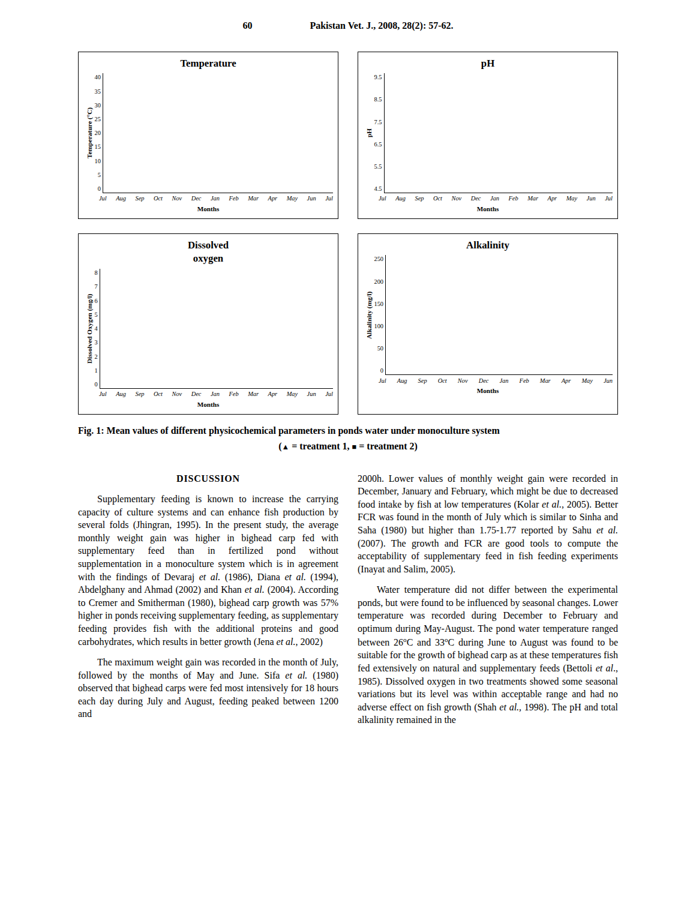60 Pakistan Vet. J., 2008, 28(2): 57-62.
Temperature
Temperature (°C)
4035302520151050
Jul Aug Sep Oct Nov Dec Jan Feb Mar Apr May Jun Jul
Months
pH
pH
9.58.57.56.55.54.5
Jul Aug Sep Oct Nov Dec Jan Feb Mar Apr May Jun Jul
Months
Dissolved
oxygen
Dissolved Oxygen (mg/l)
876543210
Jul Aug Sep Oct Nov Dec Jan Feb Mar Apr May Jun Jul
Months
Alkalinity
Alkalinity (mg/l)
250200150100500
Jul Aug Sep Oct Nov Dec Jan Feb Mar Apr May Jun
Months
Fig. 1: Mean values of different physicochemical parameters in ponds water under monoculture system ( = treatment 1, = treatment 2)
DISCUSSION
Supplementary feeding is known to increase the carrying capacity of culture systems and can enhance fish production by several folds (Jhingran, 1995). In the present study, the average monthly weight gain was higher in bighead carp fed with supplementary feed than in fertilized pond without supplementation in a monoculture system which is in agreement with the findings of Devaraj et al. (1986), Diana et al. (1994), Abdelghany and Ahmad (2002) and Khan et al. (2004). According to Cremer and Smitherman (1980), bighead carp growth was 57% higher in ponds receiving supplementary feeding, as supplementary feeding provides fish with the additional proteins and good carbohydrates, which results in better growth (Jena et al., 2002)
The maximum weight gain was recorded in the month of July, followed by the months of May and June. Sifa et al. (1980) observed that bighead carps were fed most intensively for 18 hours each day during July and August, feeding peaked between 1200 and
2000h. Lower values of monthly weight gain were recorded in December, January and February, which might be due to decreased food intake by fish at low temperatures (Kolar et al., 2005). Better FCR was found in the month of July which is similar to Sinha and Saha (1980) but higher than 1.75-1.77 reported by Sahu et al. (2007). The growth and FCR are good tools to compute the acceptability of supplementary feed in fish feeding experiments (Inayat and Salim, 2005).
Water temperature did not differ between the experimental ponds, but were found to be influenced by seasonal changes. Lower temperature was recorded during December to February and optimum during May-August. The pond water temperature ranged between 26oC and 33oC during June to August was found to be suitable for the growth of bighead carp as at these temperatures fish fed extensively on natural and supplementary feeds (Bettoli et al., 1985). Dissolved oxygen in two treatments showed some seasonal variations but its level was within acceptable range and had no adverse effect on fish growth (Shah et al., 1998). The pH and total alkalinity remained in the